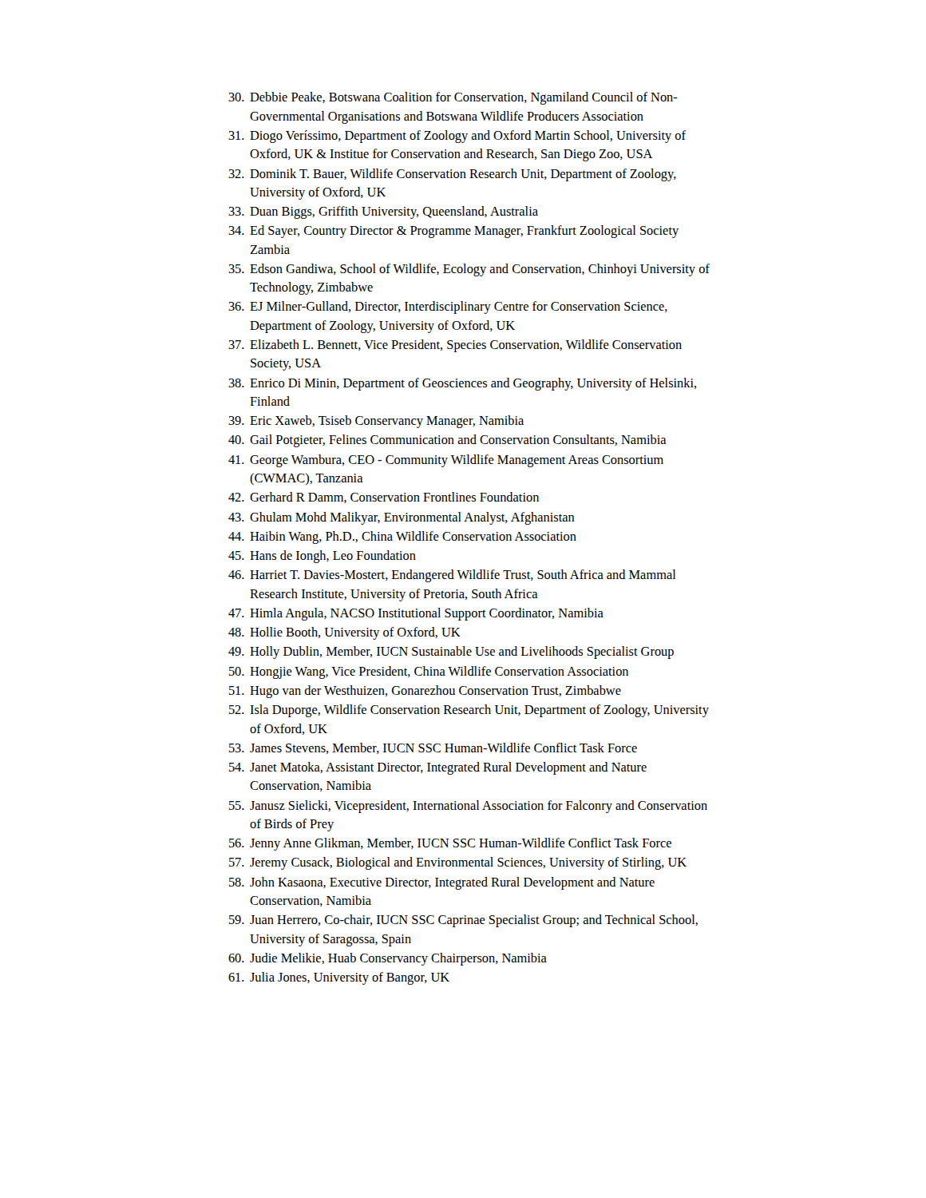30. Debbie Peake, Botswana Coalition for Conservation, Ngamiland Council of Non-Governmental Organisations and Botswana Wildlife Producers Association
31. Diogo Veríssimo, Department of Zoology and Oxford Martin School, University of Oxford, UK & Institue for Conservation and Research, San Diego Zoo, USA
32. Dominik T. Bauer, Wildlife Conservation Research Unit, Department of Zoology, University of Oxford, UK
33. Duan Biggs, Griffith University, Queensland, Australia
34. Ed Sayer, Country Director & Programme Manager, Frankfurt Zoological Society Zambia
35. Edson Gandiwa, School of Wildlife, Ecology and Conservation, Chinhoyi University of Technology, Zimbabwe
36. EJ Milner-Gulland, Director, Interdisciplinary Centre for Conservation Science, Department of Zoology, University of Oxford, UK
37. Elizabeth L. Bennett, Vice President, Species Conservation, Wildlife Conservation Society, USA
38. Enrico Di Minin, Department of Geosciences and Geography, University of Helsinki, Finland
39. Eric Xaweb, Tsiseb Conservancy Manager, Namibia
40. Gail Potgieter, Felines Communication and Conservation Consultants, Namibia
41. George Wambura, CEO - Community Wildlife Management Areas Consortium (CWMAC), Tanzania
42. Gerhard R Damm, Conservation Frontlines Foundation
43. Ghulam Mohd Malikyar, Environmental Analyst, Afghanistan
44. Haibin Wang, Ph.D., China Wildlife Conservation Association
45. Hans de Iongh, Leo Foundation
46. Harriet T. Davies-Mostert, Endangered Wildlife Trust, South Africa and Mammal Research Institute, University of Pretoria, South Africa
47. Himla Angula, NACSO Institutional Support Coordinator, Namibia
48. Hollie Booth, University of Oxford, UK
49. Holly Dublin, Member, IUCN Sustainable Use and Livelihoods Specialist Group
50. Hongjie Wang, Vice President, China Wildlife Conservation Association
51. Hugo van der Westhuizen, Gonarezhou Conservation Trust, Zimbabwe
52. Isla Duporge, Wildlife Conservation Research Unit, Department of Zoology, University of Oxford, UK
53. James Stevens, Member, IUCN SSC Human-Wildlife Conflict Task Force
54. Janet Matoka, Assistant Director, Integrated Rural Development and Nature Conservation, Namibia
55. Janusz Sielicki, Vicepresident, International Association for Falconry and Conservation of Birds of Prey
56. Jenny Anne Glikman, Member, IUCN SSC Human-Wildlife Conflict Task Force
57. Jeremy Cusack, Biological and Environmental Sciences, University of Stirling, UK
58. John Kasaona, Executive Director, Integrated Rural Development and Nature Conservation, Namibia
59. Juan Herrero, Co-chair, IUCN SSC Caprinae Specialist Group; and Technical School, University of Saragossa, Spain
60. Judie Melikie, Huab Conservancy Chairperson, Namibia
61. Julia Jones, University of Bangor, UK